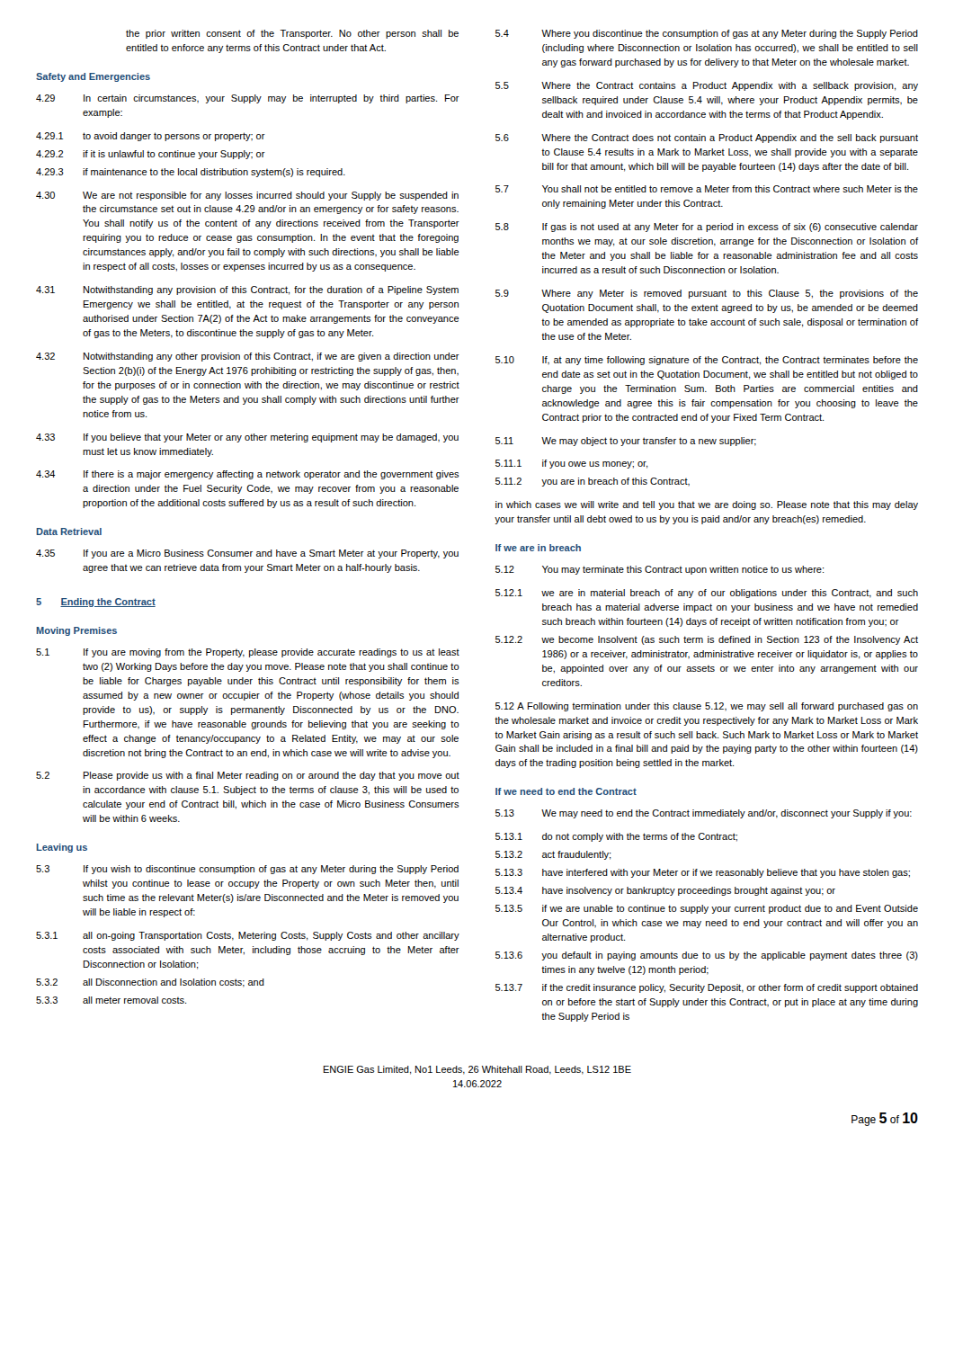the prior written consent of the Transporter. No other person shall be entitled to enforce any terms of this Contract under that Act.
Safety and Emergencies
4.29
In certain circumstances, your Supply may be interrupted by third parties. For example:
4.29.1
to avoid danger to persons or property; or
4.29.2
if it is unlawful to continue your Supply; or
4.29.3
if maintenance to the local distribution system(s) is required.
4.30
We are not responsible for any losses incurred should your Supply be suspended in the circumstance set out in clause 4.29 and/or in an emergency or for safety reasons. You shall notify us of the content of any directions received from the Transporter requiring you to reduce or cease gas consumption. In the event that the foregoing circumstances apply, and/or you fail to comply with such directions, you shall be liable in respect of all costs, losses or expenses incurred by us as a consequence.
4.31
Notwithstanding any provision of this Contract, for the duration of a Pipeline System Emergency we shall be entitled, at the request of the Transporter or any person authorised under Section 7A(2) of the Act to make arrangements for the conveyance of gas to the Meters, to discontinue the supply of gas to any Meter.
4.32
Notwithstanding any other provision of this Contract, if we are given a direction under Section 2(b)(i) of the Energy Act 1976 prohibiting or restricting the supply of gas, then, for the purposes of or in connection with the direction, we may discontinue or restrict the supply of gas to the Meters and you shall comply with such directions until further notice from us.
4.33
If you believe that your Meter or any other metering equipment may be damaged, you must let us know immediately.
4.34
If there is a major emergency affecting a network operator and the government gives a direction under the Fuel Security Code, we may recover from you a reasonable proportion of the additional costs suffered by us as a result of such direction.
Data Retrieval
4.35
If you are a Micro Business Consumer and have a Smart Meter at your Property, you agree that we can retrieve data from your Smart Meter on a half-hourly basis.
5 Ending the Contract
Moving Premises
5.1
If you are moving from the Property, please provide accurate readings to us at least two (2) Working Days before the day you move. Please note that you shall continue to be liable for Charges payable under this Contract until responsibility for them is assumed by a new owner or occupier of the Property (whose details you should provide to us), or supply is permanently Disconnected by us or the DNO. Furthermore, if we have reasonable grounds for believing that you are seeking to effect a change of tenancy/occupancy to a Related Entity, we may at our sole discretion not bring the Contract to an end, in which case we will write to advise you.
5.2
Please provide us with a final Meter reading on or around the day that you move out in accordance with clause 5.1. Subject to the terms of clause 3, this will be used to calculate your end of Contract bill, which in the case of Micro Business Consumers will be within 6 weeks.
Leaving us
5.3
If you wish to discontinue consumption of gas at any Meter during the Supply Period whilst you continue to lease or occupy the Property or own such Meter then, until such time as the relevant Meter(s) is/are Disconnected and the Meter is removed you will be liable in respect of:
5.3.1
all on-going Transportation Costs, Metering Costs, Supply Costs and other ancillary costs associated with such Meter, including those accruing to the Meter after Disconnection or Isolation;
5.3.2
all Disconnection and Isolation costs; and
5.3.3
all meter removal costs.
5.4
Where you discontinue the consumption of gas at any Meter during the Supply Period (including where Disconnection or Isolation has occurred), we shall be entitled to sell any gas forward purchased by us for delivery to that Meter on the wholesale market.
5.5
Where the Contract contains a Product Appendix with a sellback provision, any sellback required under Clause 5.4 will, where your Product Appendix permits, be dealt with and invoiced in accordance with the terms of that Product Appendix.
5.6
Where the Contract does not contain a Product Appendix and the sell back pursuant to Clause 5.4 results in a Mark to Market Loss, we shall provide you with a separate bill for that amount, which bill will be payable fourteen (14) days after the date of bill.
5.7
You shall not be entitled to remove a Meter from this Contract where such Meter is the only remaining Meter under this Contract.
5.8
If gas is not used at any Meter for a period in excess of six (6) consecutive calendar months we may, at our sole discretion, arrange for the Disconnection or Isolation of the Meter and you shall be liable for a reasonable administration fee and all costs incurred as a result of such Disconnection or Isolation.
5.9
Where any Meter is removed pursuant to this Clause 5, the provisions of the Quotation Document shall, to the extent agreed to by us, be amended or be deemed to be amended as appropriate to take account of such sale, disposal or termination of the use of the Meter.
5.10
If, at any time following signature of the Contract, the Contract terminates before the end date as set out in the Quotation Document, we shall be entitled but not obliged to charge you the Termination Sum. Both Parties are commercial entities and acknowledge and agree this is fair compensation for you choosing to leave the Contract prior to the contracted end of your Fixed Term Contract.
5.11
We may object to your transfer to a new supplier;
5.11.1
if you owe us money; or,
5.11.2
you are in breach of this Contract,
in which cases we will write and tell you that we are doing so. Please note that this may delay your transfer until all debt owed to us by you is paid and/or any breach(es) remedied.
If we are in breach
5.12
You may terminate this Contract upon written notice to us where:
5.12.1
we are in material breach of any of our obligations under this Contract, and such breach has a material adverse impact on your business and we have not remedied such breach within fourteen (14) days of receipt of written notification from you; or
5.12.2
we become Insolvent (as such term is defined in Section 123 of the Insolvency Act 1986) or a receiver, administrator, administrative receiver or liquidator is, or applies to be, appointed over any of our assets or we enter into any arrangement with our creditors.
5.12 A Following termination under this clause 5.12, we may sell all forward purchased gas on the wholesale market and invoice or credit you respectively for any Mark to Market Loss or Mark to Market Gain arising as a result of such sell back. Such Mark to Market Loss or Mark to Market Gain shall be included in a final bill and paid by the paying party to the other within fourteen (14) days of the trading position being settled in the market.
If we need to end the Contract
5.13
We may need to end the Contract immediately and/or, disconnect your Supply if you:
5.13.1
do not comply with the terms of the Contract;
5.13.2
act fraudulently;
5.13.3
have interfered with your Meter or if we reasonably believe that you have stolen gas;
5.13.4
have insolvency or bankruptcy proceedings brought against you; or
5.13.5
if we are unable to continue to supply your current product due to and Event Outside Our Control, in which case we may need to end your contract and will offer you an alternative product.
5.13.6
you default in paying amounts due to us by the applicable payment dates three (3) times in any twelve (12) month period;
5.13.7
if the credit insurance policy, Security Deposit, or other form of credit support obtained on or before the start of Supply under this Contract, or put in place at any time during the Supply Period is
ENGIE Gas Limited, No1 Leeds, 26 Whitehall Road, Leeds, LS12 1BE
14.06.2022
Page 5 of 10